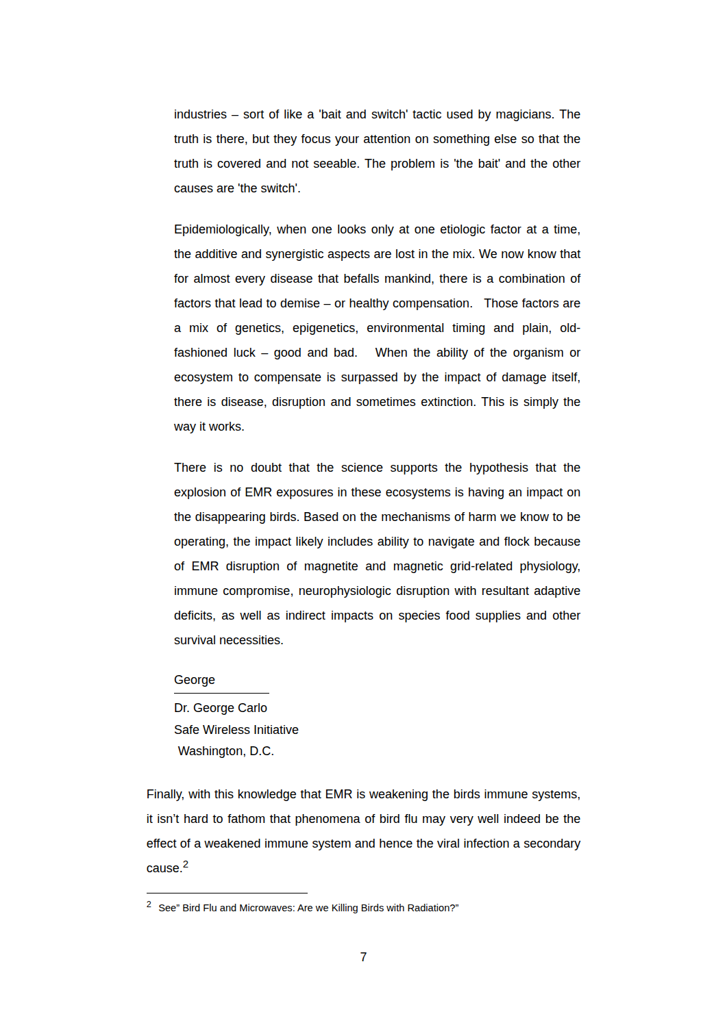industries – sort of like a 'bait and switch' tactic used by magicians. The truth is there, but they focus your attention on something else so that the truth is covered and not seeable. The problem is 'the bait' and the other causes are 'the switch'.
Epidemiologically, when one looks only at one etiologic factor at a time, the additive and synergistic aspects are lost in the mix. We now know that for almost every disease that befalls mankind, there is a combination of factors that lead to demise – or healthy compensation. Those factors are a mix of genetics, epigenetics, environmental timing and plain, old-fashioned luck – good and bad. When the ability of the organism or ecosystem to compensate is surpassed by the impact of damage itself, there is disease, disruption and sometimes extinction. This is simply the way it works.
There is no doubt that the science supports the hypothesis that the explosion of EMR exposures in these ecosystems is having an impact on the disappearing birds. Based on the mechanisms of harm we know to be operating, the impact likely includes ability to navigate and flock because of EMR disruption of magnetite and magnetic grid-related physiology, immune compromise, neurophysiologic disruption with resultant adaptive deficits, as well as indirect impacts on species food supplies and other survival necessities.
George
Dr. George Carlo
Safe Wireless Initiative
Washington, D.C.
Finally, with this knowledge that EMR is weakening the birds immune systems, it isn’t hard to fathom that phenomena of bird flu may very well indeed be the effect of a weakened immune system and hence the viral infection a secondary cause.2
2 See” Bird Flu and Microwaves: Are we Killing Birds with Radiation?”
7